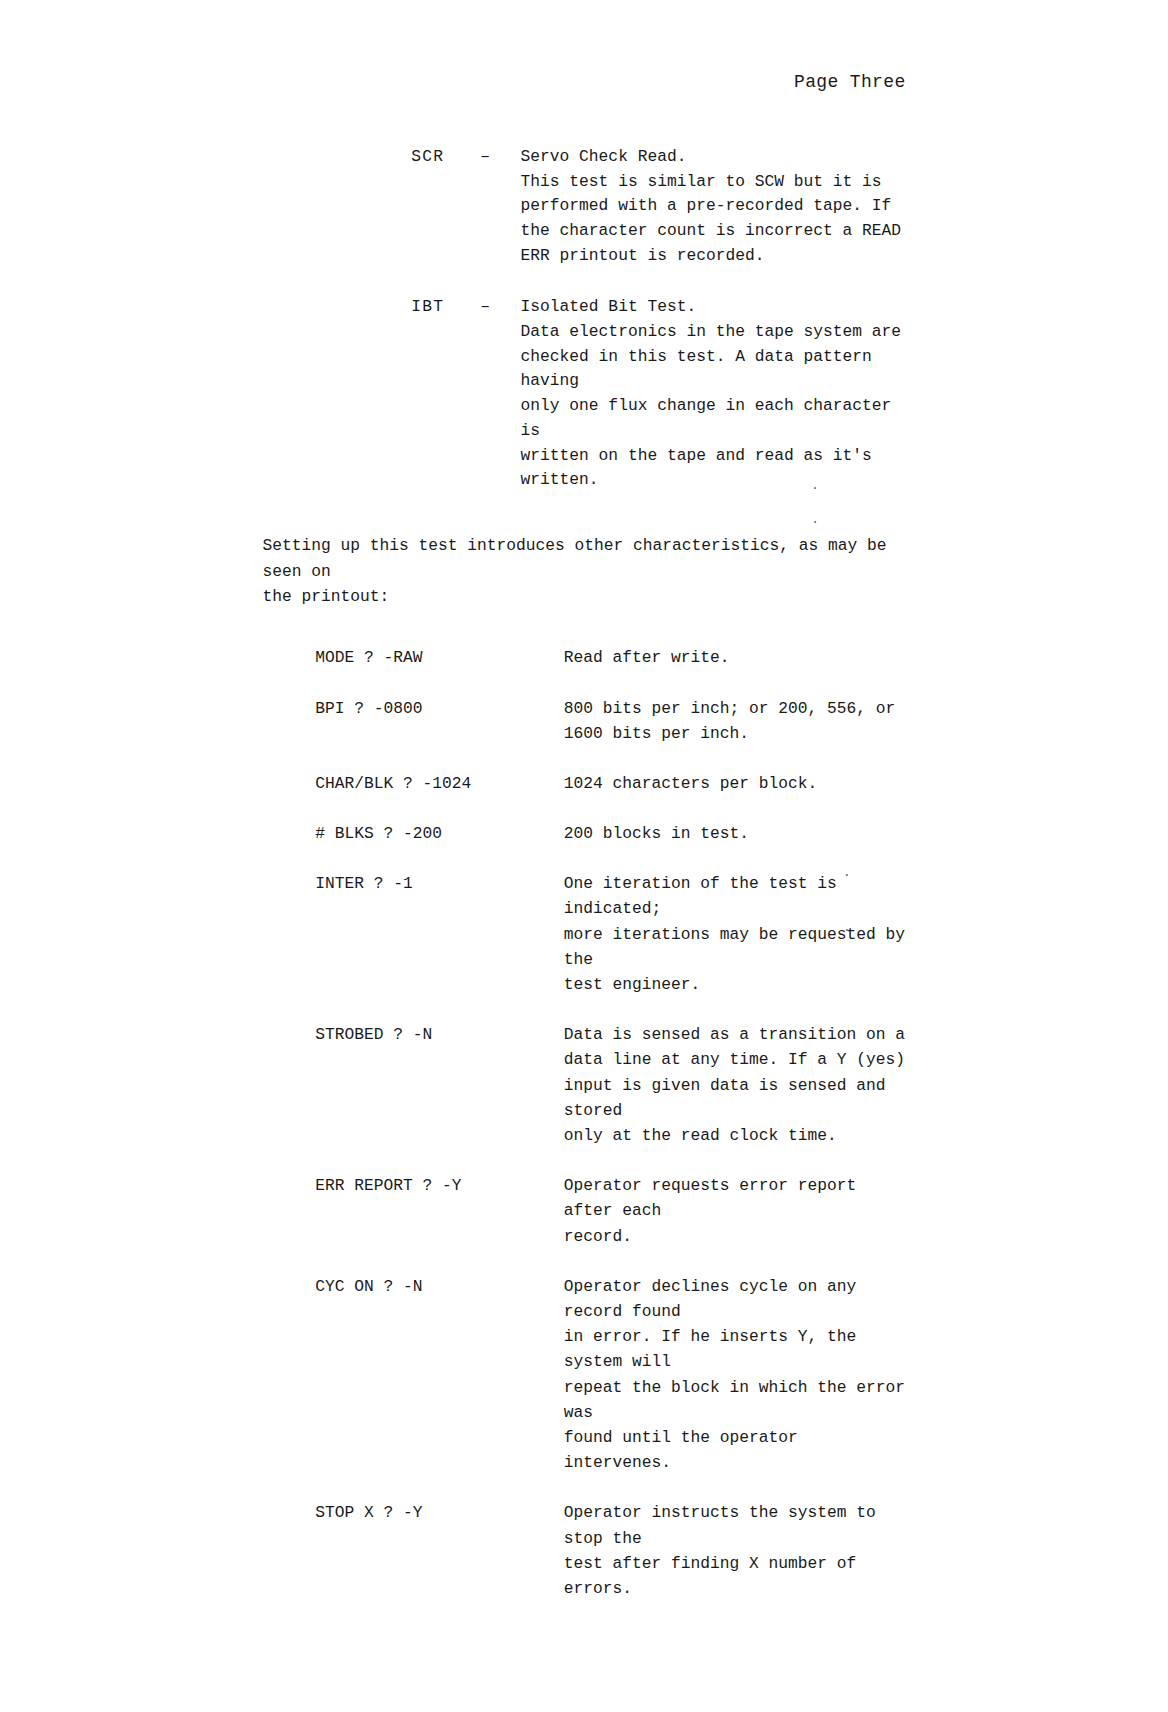Page Three
SCR
–
Servo Check Read.
This test is similar to SCW but it is
performed with a pre-recorded tape. If
the character count is incorrect a READ
ERR printout is recorded.
IBT
–
Isolated Bit Test.
Data electronics in the tape system are
checked in this test. A data pattern having
only one flux change in each character is
written on the tape and read as it's written.
Setting up this test introduces other characteristics, as may be seen on
the printout:
| MODE ? -RAW | Read after write. |
| BPI ? -0800 | 800 bits per inch; or 200, 556, or 1600 bits per inch. |
| CHAR/BLK ? -1024 | 1024 characters per block. |
| # BLKS ? -200 | 200 blocks in test. |
| INTER ? -1 | One iteration of the test is indicated; more iterations may be requested by the test engineer. |
| STROBED ? -N | Data is sensed as a transition on a data line at any time. If a Y (yes) input is given data is sensed and stored only at the read clock time. |
| ERR REPORT ? -Y | Operator requests error report after each record. |
| CYC ON ? -N | Operator declines cycle on any record found in error. If he inserts Y, the system will repeat the block in which the error was found until the operator intervenes. |
| STOP X ? -Y | Operator instructs the system to stop the test after finding X number of errors. |
· · · ·